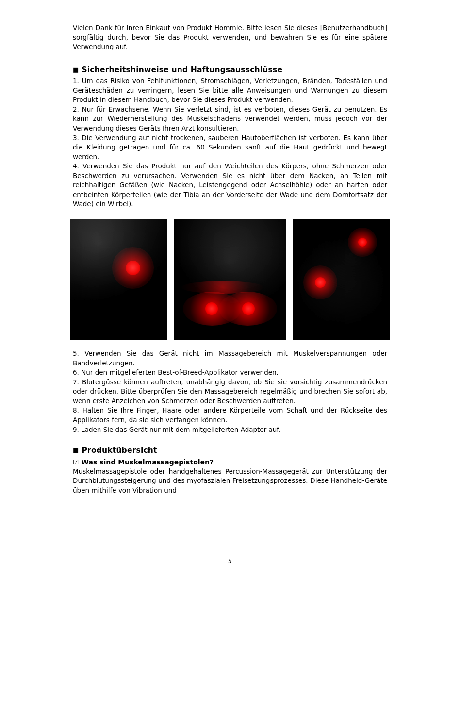Vielen Dank für Inren Einkauf von Produkt Hommie. Bitte lesen Sie dieses [Benutzerhandbuch] sorgfältig durch, bevor Sie das Produkt verwenden, und bewahren Sie es für eine spätere Verwendung auf.
■Sicherheitshinweise und Haftungsausschlüsse
1. Um das Risiko von Fehlfunktionen, Stromschlägen, Verletzungen, Bränden, Todesfällen und Geräteschäden zu verringern, lesen Sie bitte alle Anweisungen und Warnungen zu diesem Produkt in diesem Handbuch, bevor Sie dieses Produkt verwenden.
2. Nur für Erwachsene. Wenn Sie verletzt sind, ist es verboten, dieses Gerät zu benutzen. Es kann zur Wiederherstellung des Muskelschadens verwendet werden, muss jedoch vor der Verwendung dieses Geräts Ihren Arzt konsultieren.
3. Die Verwendung auf nicht trockenen, sauberen Hautoberflächen ist verboten. Es kann über die Kleidung getragen und für ca. 60 Sekunden sanft auf die Haut gedrückt und bewegt werden.
4. Verwenden Sie das Produkt nur auf den Weichteilen des Körpers, ohne Schmerzen oder Beschwerden zu verursachen. Verwenden Sie es nicht über dem Nacken, an Teilen mit reichhaltigen Gefäßen (wie Nacken, Leistengegend oder Achselhöhle) oder an harten oder entbeinten Körperteilen (wie der Tibia an der Vorderseite der Wade und dem Dornfortsatz der Wade) ein Wirbel).
5. Verwenden Sie das Gerät nicht im Massagebereich mit Muskelverspannungen oder Bandverletzungen.
6. Nur den mitgelieferten Best-of-Breed-Applikator verwenden.
7. Blutergüsse können auftreten, unabhängig davon, ob Sie sie vorsichtig zusammendrücken oder drücken. Bitte überprüfen Sie den Massagebereich regelmäßig und brechen Sie sofort ab, wenn erste Anzeichen von Schmerzen oder Beschwerden auftreten.
8. Halten Sie Ihre Finger, Haare oder andere Körperteile vom Schaft und der Rückseite des Applikators fern, da sie sich verfangen können.
9. Laden Sie das Gerät nur mit dem mitgelieferten Adapter auf.
■Produktübersicht
☑Was sind Muskelmassagepistolen?
Muskelmassagepistole oder handgehaltenes Percussion-Massagegerät zur Unterstützung der Durchblutungssteigerung und des myofaszialen Freisetzungsprozesses. Diese Handheld-Geräte üben mithilfe von Vibration und
5